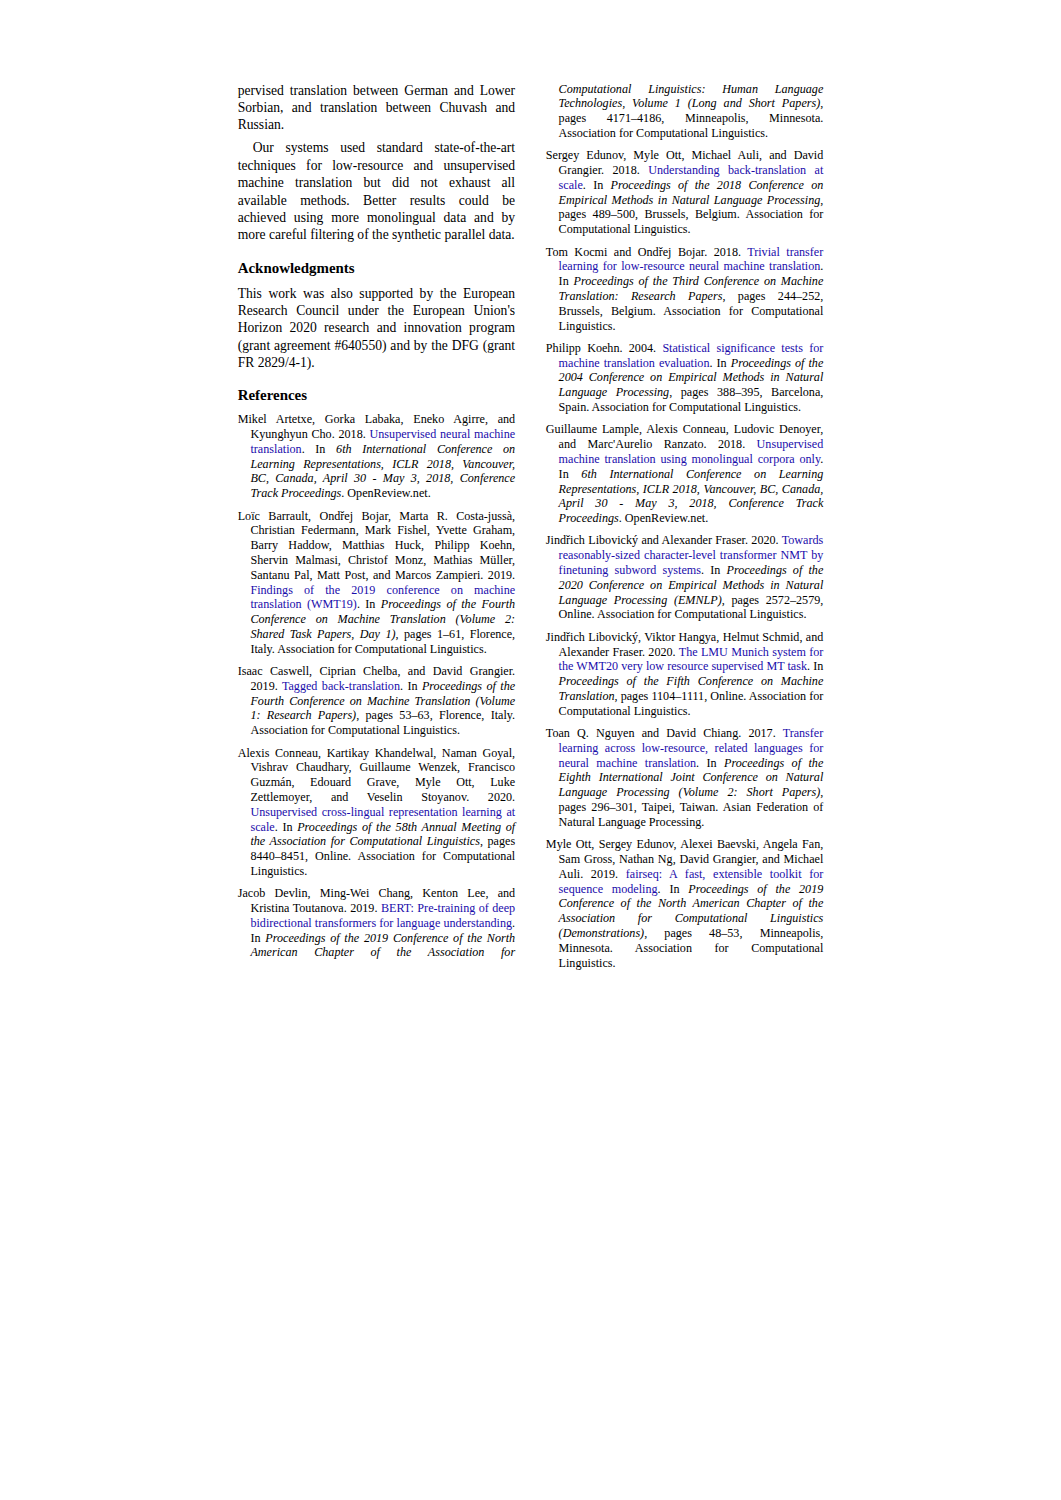pervised translation between German and Lower Sorbian, and translation between Chuvash and Russian.
Our systems used standard state-of-the-art techniques for low-resource and unsupervised machine translation but did not exhaust all available methods. Better results could be achieved using more monolingual data and by more careful filtering of the synthetic parallel data.
Acknowledgments
This work was also supported by the European Research Council under the European Union's Horizon 2020 research and innovation program (grant agreement #640550) and by the DFG (grant FR 2829/4-1).
References
Mikel Artetxe, Gorka Labaka, Eneko Agirre, and Kyunghyun Cho. 2018. Unsupervised neural machine translation. In 6th International Conference on Learning Representations, ICLR 2018, Vancouver, BC, Canada, April 30 - May 3, 2018, Conference Track Proceedings. OpenReview.net.
Loïc Barrault, Ondřej Bojar, Marta R. Costa-jussà, Christian Federmann, Mark Fishel, Yvette Graham, Barry Haddow, Matthias Huck, Philipp Koehn, Shervin Malmasi, Christof Monz, Mathias Müller, Santanu Pal, Matt Post, and Marcos Zampieri. 2019. Findings of the 2019 conference on machine translation (WMT19). In Proceedings of the Fourth Conference on Machine Translation (Volume 2: Shared Task Papers, Day 1), pages 1–61, Florence, Italy. Association for Computational Linguistics.
Isaac Caswell, Ciprian Chelba, and David Grangier. 2019. Tagged back-translation. In Proceedings of the Fourth Conference on Machine Translation (Volume 1: Research Papers), pages 53–63, Florence, Italy. Association for Computational Linguistics.
Alexis Conneau, Kartikay Khandelwal, Naman Goyal, Vishrav Chaudhary, Guillaume Wenzek, Francisco Guzmán, Edouard Grave, Myle Ott, Luke Zettlemoyer, and Veselin Stoyanov. 2020. Unsupervised cross-lingual representation learning at scale. In Proceedings of the 58th Annual Meeting of the Association for Computational Linguistics, pages 8440–8451, Online. Association for Computational Linguistics.
Jacob Devlin, Ming-Wei Chang, Kenton Lee, and Kristina Toutanova. 2019. BERT: Pre-training of deep bidirectional transformers for language understanding. In Proceedings of the 2019 Conference of the North American Chapter of the Association for Computational Linguistics: Human Language Technologies, Volume 1 (Long and Short Papers), pages 4171–4186, Minneapolis, Minnesota. Association for Computational Linguistics.
Sergey Edunov, Myle Ott, Michael Auli, and David Grangier. 2018. Understanding back-translation at scale. In Proceedings of the 2018 Conference on Empirical Methods in Natural Language Processing, pages 489–500, Brussels, Belgium. Association for Computational Linguistics.
Tom Kocmi and Ondřej Bojar. 2018. Trivial transfer learning for low-resource neural machine translation. In Proceedings of the Third Conference on Machine Translation: Research Papers, pages 244–252, Brussels, Belgium. Association for Computational Linguistics.
Philipp Koehn. 2004. Statistical significance tests for machine translation evaluation. In Proceedings of the 2004 Conference on Empirical Methods in Natural Language Processing, pages 388–395, Barcelona, Spain. Association for Computational Linguistics.
Guillaume Lample, Alexis Conneau, Ludovic Denoyer, and Marc'Aurelio Ranzato. 2018. Unsupervised machine translation using monolingual corpora only. In 6th International Conference on Learning Representations, ICLR 2018, Vancouver, BC, Canada, April 30 - May 3, 2018, Conference Track Proceedings. OpenReview.net.
Jindřich Libovický and Alexander Fraser. 2020. Towards reasonably-sized character-level transformer NMT by finetuning subword systems. In Proceedings of the 2020 Conference on Empirical Methods in Natural Language Processing (EMNLP), pages 2572–2579, Online. Association for Computational Linguistics.
Jindřich Libovický, Viktor Hangya, Helmut Schmid, and Alexander Fraser. 2020. The LMU Munich system for the WMT20 very low resource supervised MT task. In Proceedings of the Fifth Conference on Machine Translation, pages 1104–1111, Online. Association for Computational Linguistics.
Toan Q. Nguyen and David Chiang. 2017. Transfer learning across low-resource, related languages for neural machine translation. In Proceedings of the Eighth International Joint Conference on Natural Language Processing (Volume 2: Short Papers), pages 296–301, Taipei, Taiwan. Asian Federation of Natural Language Processing.
Myle Ott, Sergey Edunov, Alexei Baevski, Angela Fan, Sam Gross, Nathan Ng, David Grangier, and Michael Auli. 2019. fairseq: A fast, extensible toolkit for sequence modeling. In Proceedings of the 2019 Conference of the North American Chapter of the Association for Computational Linguistics (Demonstrations), pages 48–53, Minneapolis, Minnesota. Association for Computational Linguistics.